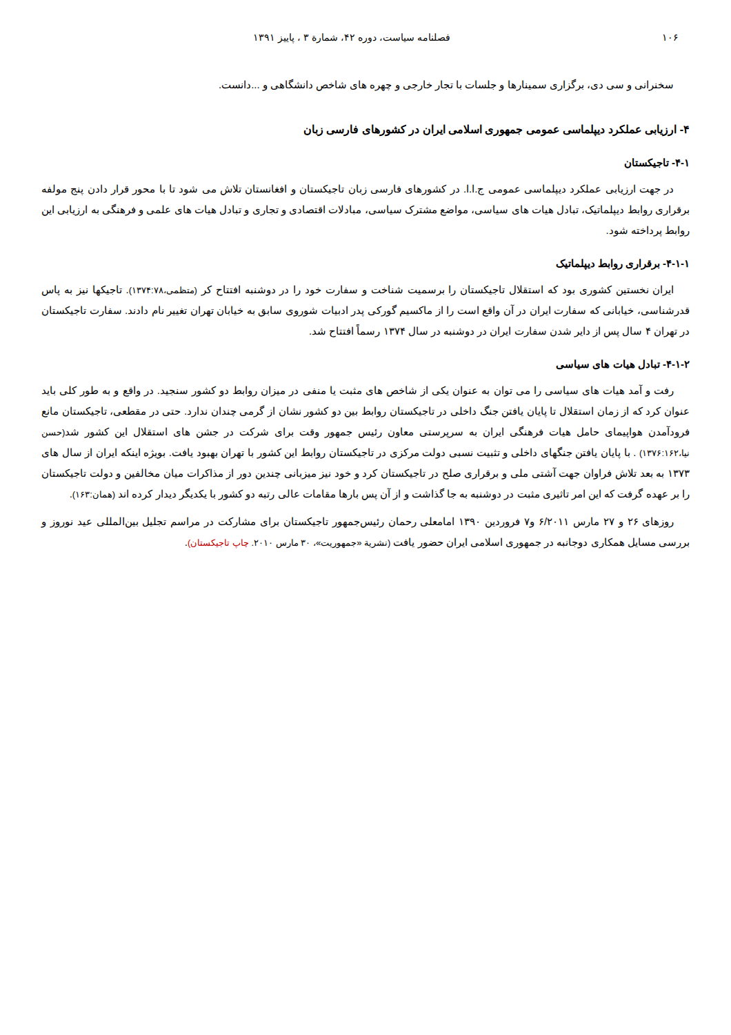۱۰۶
فصلنامه سیاست، دوره ۴۲، شمارة ۳ ، پاییز ۱۳۹۱
سخنرانی و سی دی، برگزاری سمینارها و جلسات با تجار خارجی و چهره های شاخص دانشگاهی و ...دانست.
۴- ارزیابی عملکرد دیپلماسی عمومی جمهوری اسلامی ایران در کشورهای فارسی زبان
۴-۱- تاجیکستان
در جهت ارزیابی عملکرد دیپلماسی عمومی ج.ا.ا. در کشورهای فارسی زبان تاجیکستان و افغانستان تلاش می شود تا با محور قرار دادن پنج مولفه برقراری روابط دیپلماتیک، تبادل هیات های سیاسی، مواضع مشترک سیاسی، مبادلات اقتصادی و تجاری و تبادل هیات های علمی و فرهنگی به ارزیابی این روابط پرداخته شود.
۴-۱-۱- برقراری روابط دیپلماتیک
ایران نخستین کشوری بود که استقلال تاجیکستان را برسمیت شناخت و سفارت خود را در دوشنبه افتتاح کر (متظمی،۱۳۷۴:۷۸). تاجیکها نیز به پاس قدرشناسی، خیابانی که سفارت ایران در آن واقع است را از ماکسیم گورکی پدر ادبیات شوروی سابق به خیابان تهران تغییر نام دادند. سفارت تاجیکستان در تهران ۴ سال پس از دایر شدن سفارت ایران در دوشنبه در سال ۱۳۷۴ رسماً افتتاح شد.
۴-۱-۲- تبادل هیات های سیاسی
رفت و آمد هیات های سیاسی را می توان به عنوان یکی از شاخص های مثبت یا منفی در میزان روابط دو کشور سنجید. در واقع و به طور کلی باید عنوان کرد که از زمان استقلال تا پایان یافتن جنگ داخلی در تاجیکستان روابط بین دو کشور نشان از گرمی چندان ندارد. حتی در مقطعی، تاجیکستان مانع فرودآمدن هواپیمای حامل هیات فرهنگی ایران به سرپرستی معاون رئیس جمهور وقت برای شرکت در جشن های استقلال این کشور شد(حسن نیا،۱۳۷۶:۱۶۲) . با پایان یافتن جنگهای داخلی و تثبیت نسبی دولت مرکزی در تاجیکستان روابط این کشور با تهران بهبود یافت. بویژه اینکه ایران از سال های ۱۳۷۳ به بعد تلاش فراوان جهت آشتی ملی و برقراری صلح در تاجیکستان کرد و خود نیز میزبانی چندین دور از مذاکرات میان مخالفین و دولت تاجیکستان را بر عهده گرفت که این امر تاثیری مثبت در دوشنبه به جا گذاشت و از آن پس بارها مقامات عالی رتبه دو کشور با یکدیگر دیدار کرده اند (همان:۱۶۳).
روزهای ۲۶ و ۲۷ مارس ۶/۲۰۱۱ و۷ فروردین ۱۳۹۰ امامعلی رحمان رئیس‌جمهور تاجیکستان برای مشارکت در مراسم تجلیل بین‌المللی عید نوروز و بررسی مسایل همکاری دوجانبه در جمهوری اسلامی ایران حضور یافت (نشریة «جمهوریت»، ۳۰ مارس ۲۰۱۰. چاپ تاجیکستان).